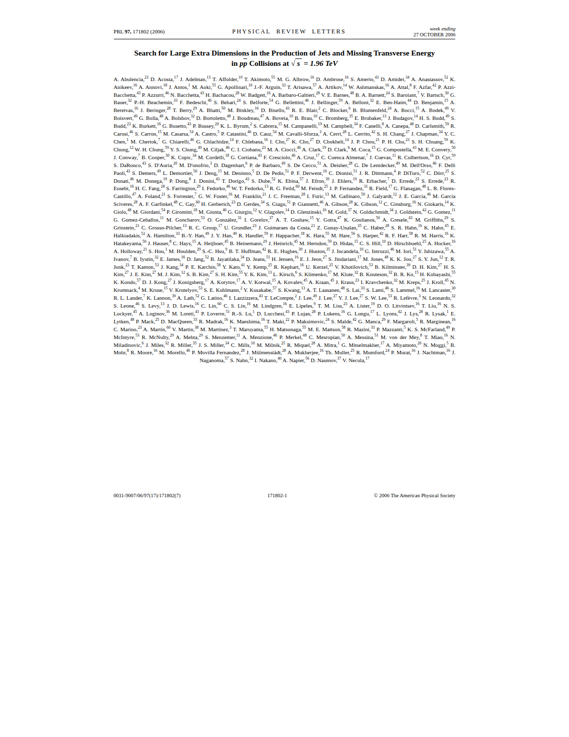PRL 97, 171802 (2006)
Physical Review Letters
week ending
27 OCTOBER 2006
Search for Large Extra Dimensions in the Production of Jets and Missing Transverse Energy
in pp Collisions at √ s = 1.96 TeV
A. Abulencia,23 D. Acosta,17 J. Adelman,13 T. Affolder,10 T. Akimoto,55 M. G. Albrow,16 D. Ambrose,16 S. Amerio,43 D. Amidei,34 A. Anastassov,52 K. Anikeev,16 A. Annovi,18 J. Antos,1 M. Aoki,55 G. Apollinari,16 J.-F. Arguin,33 T. Arisawa,57 A. Artikov,14 W. Ashmanskas,16 A. Attal,8 F. Azfar,42 P. Azzi-Bacchetta,43 P. Azzurri,46 N. Bacchetta,43 H. Bachacou,28 W. Badgett,16 A. Barbaro-Galtieri,28 V. E. Barnes,48 B. A. Barnett,24 S. Baroiant,7 V. Bartsch,30 G. Bauer,32 P.-H. Beachemin,33 F. Bedeschi,46 S. Behari,24 S. Belforte,54 G. Bellettini,46 J. Bellinger,59 A. Belloni,32 E. Ben-Haim,44 D. Benjamin,15 A. Beretvas,16 J. Beringer,28 T. Berry,29 A. Bhatti,50 M. Binkley,16 D. Bisello,43 R. E. Blair,2 C. Blocker,6 B. Blumenfeld,24 A. Bocci,15 A. Bodek,49 V. Boisvert,49 G. Bolla,48 A. Bolshov,32 D. Bortoletto,48 J. Boudreau,47 A. Boveia,10 B. Brau,10 C. Bromberg,35 E. Brubaker,13 J. Budagov,14 H. S. Budd,49 S. Budd,23 K. Burkett,16 G. Busetto,43 P. Bussey,20 K. L. Byrum,2 S. Cabrera,15 M. Campanelli,19 M. Campbell,34 F. Canelli,8 A. Canepa,48 D. Carlsmith,59 R. Carosi,46 S. Carron,15 M. Casarsa,54 A. Castro,5 P. Catastini,46 D. Cauz,54 M. Cavalli-Sforza,3 A. Cerri,28 L. Cerrito,42 S. H. Chang,27 J. Chapman,34 Y. C. Chen,1 M. Chertok,7 G. Chiarelli,46 G. Chlachidze,14 F. Chlebana,16 I. Cho,27 K. Cho,27 D. Chokheli,14 J. P. Chou,21 P. H. Chu,23 S. H. Chuang,59 K. Chung,12 W. H. Chung,59 Y. S. Chung,49 M. Ciljak,46 C. I. Ciobanu,23 M. A. Ciocci,46 A. Clark,19 D. Clark,6 M. Coca,15 G. Compostella,43 M. E. Convery,50 J. Conway,7 B. Cooper,30 K. Copic,34 M. Cordelli,18 G. Cortiana,43 F. Cresciolo,46 A. Cruz,17 C. Cuenca Almenar,7 J. Cuevas,11 R. Culbertson,16 D. Cyr,59 S. DaRonco,43 S. D'Auria,20 M. D'onofrio,3 D. Dagenhart,6 P. de Barbaro,49 S. De Cecco,51 A. Deisher,28 G. De Lentdecker,49 M. Dell'Orso,46 F. Delli Paoli,43 S. Demers,49 L. Demortier,50 J. Deng,15 M. Deninno,5 D. De Pedis,51 P. F. Derwent,16 C. Dionisi,51 J. R. Dittmann,4 P. DiTuro,52 C. Dörr,25 S. Donati,46 M. Donega,19 P. Dong,8 J. Donini,43 T. Dorigo,43 S. Dube,52 K. Ebina,57 J. Efron,39 J. Ehlers,19 R. Erbacher,7 D. Errede,23 S. Errede,23 R. Eusebi,16 H. C. Fang,28 S. Farrington,29 I. Fedorko,46 W. T. Fedorko,13 R. G. Feild,60 M. Feindt,25 J. P. Fernandez,31 R. Field,17 G. Flanagan,48 L. R. Flores-Castillo,47 A. Foland,21 S. Forrester,7 G. W. Foster,16 M. Franklin,21 J. C. Freeman,28 I. Furic,13 M. Gallinaro,50 J. Galyardt,12 J. E. Garcia,46 M. Garcia Sciveres,28 A. F. Garfinkel,48 C. Gay,60 H. Gerberich,23 D. Gerdes,34 S. Giagu,51 P. Giannetti,46 A. Gibson,28 K. Gibson,12 C. Ginsburg,16 N. Giokaris,14 K. Giolo,48 M. Giordani,54 P. Giromini,18 M. Giunta,46 G. Giurgiu,12 V. Glagolev,14 D. Glenzinski,16 M. Gold,37 N. Goldschmidt,34 J. Goldstein,42 G. Gomez,11 G. Gomez-Ceballos,11 M. Goncharov,53 O. González,31 I. Gorelov,37 A. T. Goshaw,15 Y. Gotra,47 K. Goulianos,50 A. Gresele,43 M. Griffiths,29 S. Grinstein,21 C. Grosso-Pilcher,13 R. C. Group,17 U. Grundler,23 J. Guimaraes da Costa,21 Z. Gunay-Unalan,35 C. Haber,28 S. R. Hahn,16 K. Hahn,45 E. Halkiadakis,52 A. Hamilton,33 B.-Y. Han,49 J. Y. Han,49 R. Handler,59 F. Happacher,18 K. Hara,55 M. Hare,56 S. Harper,42 R. F. Harr,58 R. M. Harris,16 K. Hatakeyama,50 J. Hauser,8 C. Hays,15 A. Heijboer,45 B. Heinemann,29 J. Heinrich,45 M. Herndon,59 D. Hidas,15 C. S. Hill,10 D. Hirschbuehl,25 A. Hocker,16 A. Holloway,21 S. Hou,1 M. Houlden,29 S.-C. Hsu,9 B. T. Huffman,42 R. E. Hughes,39 J. Huston,35 J. Incandela,10 G. Introzzi,46 M. Iori,51 Y. Ishizawa,55 A. Ivanov,7 B. Iyutin,32 E. James,16 D. Jang,52 B. Jayatilaka,34 D. Jeans,51 H. Jensen,16 E. J. Jeon,27 S. Jindariani,17 M. Jones,48 K. K. Joo,27 S. Y. Jun,12 T. R. Junk,23 T. Kamon,53 J. Kang,34 P. E. Karchin,58 Y. Kato,41 Y. Kemp,25 R. Kephart,16 U. Kerzel,25 V. Khotilovich,53 B. Kilminster,39 D. H. Kim,27 H. S. Kim,27 J. E. Kim,27 M. J. Kim,12 S. B. Kim,27 S. H. Kim,55 Y. K. Kim,13 L. Kirsch,6 S. Klimenko,17 M. Klute,32 B. Knuteson,32 B. R. Ko,15 H. Kobayashi,55 K. Kondo,57 D. J. Kong,27 J. Konigsberg,17 A. Korytov,17 A. V. Kotwal,15 A. Kovalev,45 A. Kraan,45 J. Kraus,23 I. Kravchenko,32 M. Kreps,25 J. Kroll,45 N. Krumnack,4 M. Kruse,15 V. Krutelyov,53 S. E. Kuhlmann,2 Y. Kusakabe,57 S. Kwang,13 A. T. Laasanen,48 S. Lai,33 S. Lami,46 S. Lammel,16 M. Lancaster,30 R. L. Lander,7 K. Lannon,39 A. Lath,52 G. Latino,46 I. Lazzizzera,43 T. LeCompte,2 J. Lee,49 J. Lee,27 Y. J. Lee,27 S. W. Lee,53 R. Lefèvre,3 N. Leonardo,32 S. Leone,46 S. Levy,13 J. D. Lewis,16 C. Lin,60 C. S. Lin,16 M. Lindgren,16 E. Lipeles,9 T. M. Liss,23 A. Lister,19 D. O. Litvintsev,16 T. Liu,16 N. S. Lockyer,45 A. Loginov,36 M. Loreti,43 P. Loverre,51 R.-S. Lu,1 D. Lucchesi,43 P. Lujan,28 P. Lukens,16 G. Lungu,17 L. Lyons,42 J. Lys,28 R. Lysak,1 E. Lytken,48 P. Mack,25 D. MacQueen,33 R. Madrak,16 K. Maeshima,16 T. Maki,22 P. Maksimovic,24 S. Malde,42 G. Manca,29 F. Margaroli,5 R. Marginean,16 C. Marino,23 A. Martin,60 V. Martin,38 M. Martínez,3 T. Maruyama,55 H. Matsunaga,55 M. E. Mattson,58 R. Mazini,33 P. Mazzanti,5 K. S. McFarland,49 P. McIntyre,53 R. McNulty,29 A. Mehta,29 S. Menzemer,11 A. Menzione,46 P. Merkel,48 C. Mesropian,50 A. Messina,51 M. von der Mey,8 T. Miao,16 N. Miladinovic,6 J. Miles,32 R. Miller,35 J. S. Miller,34 C. Mills,10 M. Milnik,25 R. Miquel,28 A. Mitra,1 G. Mitselmakher,17 A. Miyamoto,26 N. Moggi,5 B. Mohr,8 R. Moore,16 M. Morello,46 P. Movilla Fernandez,28 J. Mülmenstädt,28 A. Mukherjee,16 Th. Muller,25 R. Mumford,24 P. Murat,16 J. Nachtman,16 J. Naganoma,57 S. Nahn,32 I. Nakano,40 A. Napier,56 D. Naumov,37 V. Necula,17
0031-9007/06/97(17)/171802(7)
171802-1
© 2006 The American Physical Society